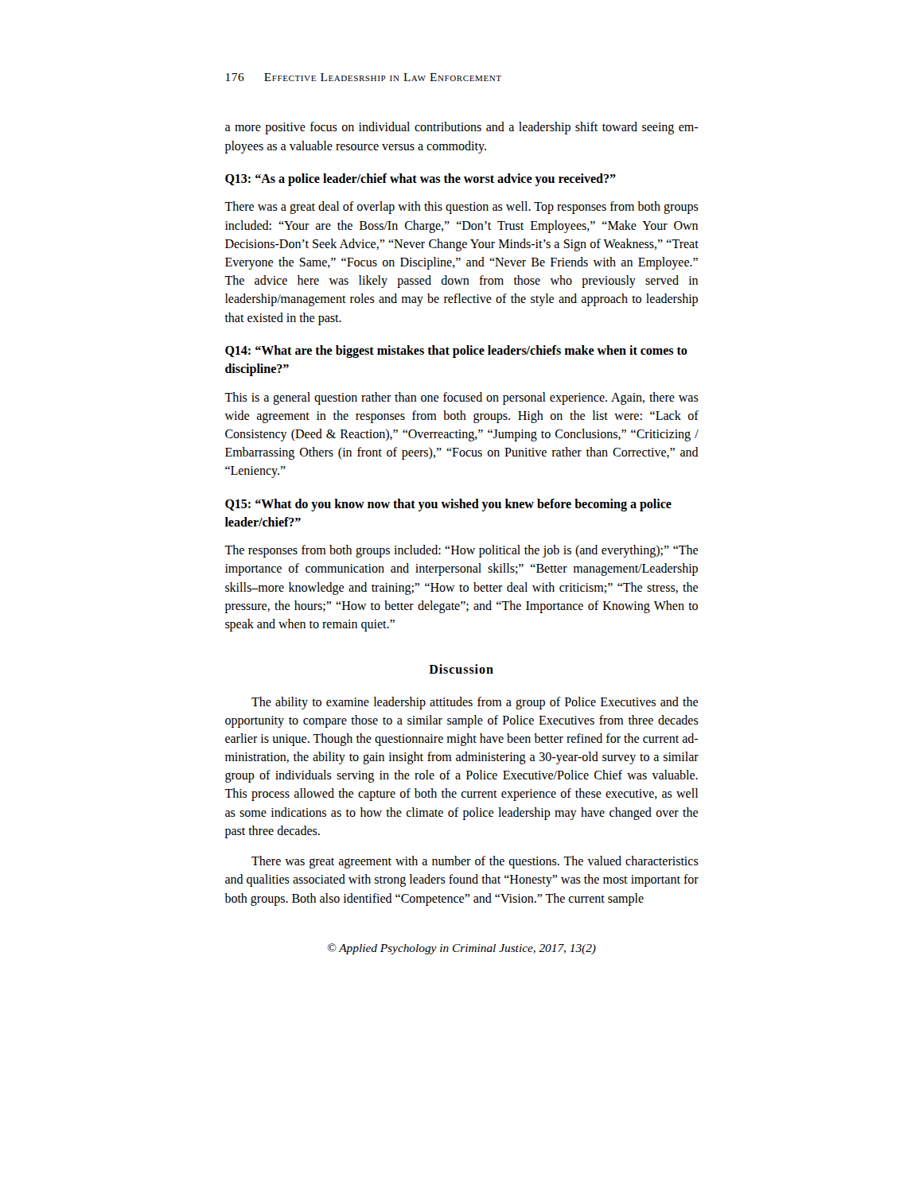176 Effective Leadesrship in Law Enforcement
a more positive focus on individual contributions and a leadership shift toward seeing employees as a valuable resource versus a commodity.
Q13: “As a police leader/chief what was the worst advice you received?”
There was a great deal of overlap with this question as well. Top responses from both groups included: “Your are the Boss/In Charge,” “Don’t Trust Employees,” “Make Your Own Decisions-Don’t Seek Advice,” “Never Change Your Minds-it’s a Sign of Weakness,” “Treat Everyone the Same,” “Focus on Discipline,” and “Never Be Friends with an Employee.” The advice here was likely passed down from those who previously served in leadership/management roles and may be reflective of the style and approach to leadership that existed in the past.
Q14: “What are the biggest mistakes that police leaders/chiefs make when it comes to discipline?”
This is a general question rather than one focused on personal experience. Again, there was wide agreement in the responses from both groups. High on the list were: “Lack of Consistency (Deed & Reaction),” “Overreacting,” “Jumping to Conclusions,” “Criticizing / Embarrassing Others (in front of peers),” “Focus on Punitive rather than Corrective,” and “Leniency.”
Q15: “What do you know now that you wished you knew before becoming a police leader/chief?”
The responses from both groups included: “How political the job is (and everything);” “The importance of communication and interpersonal skills;” “Better management/Leadership skills–more knowledge and training;” “How to better deal with criticism;” “The stress, the pressure, the hours;” “How to better delegate”; and “The Importance of Knowing When to speak and when to remain quiet.”
Discussion
The ability to examine leadership attitudes from a group of Police Executives and the opportunity to compare those to a similar sample of Police Executives from three decades earlier is unique. Though the questionnaire might have been better refined for the current administration, the ability to gain insight from administering a 30-year-old survey to a similar group of individuals serving in the role of a Police Executive/Police Chief was valuable. This process allowed the capture of both the current experience of these executive, as well as some indications as to how the climate of police leadership may have changed over the past three decades.
There was great agreement with a number of the questions. The valued characteristics and qualities associated with strong leaders found that “Honesty” was the most important for both groups. Both also identified “Competence” and “Vision.” The current sample
© Applied Psychology in Criminal Justice, 2017, 13(2)